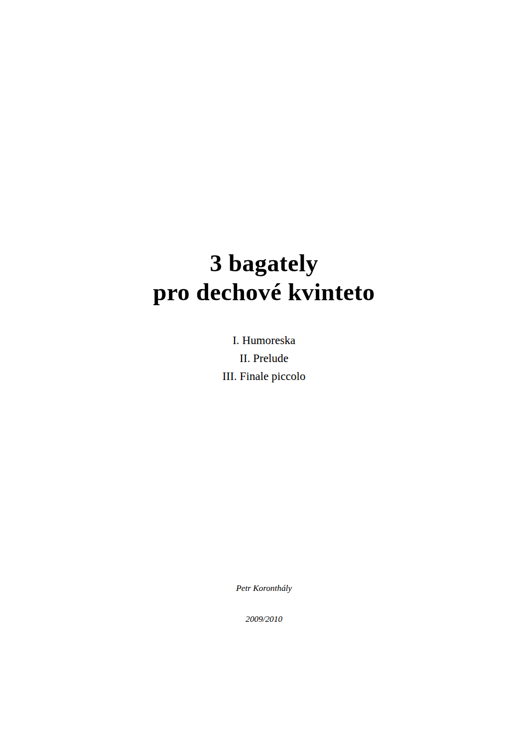3 bagately
pro dechové kvinteto
I. Humoreska
II. Prelude
III. Finale piccolo
Petr Koronthály
2009/2010